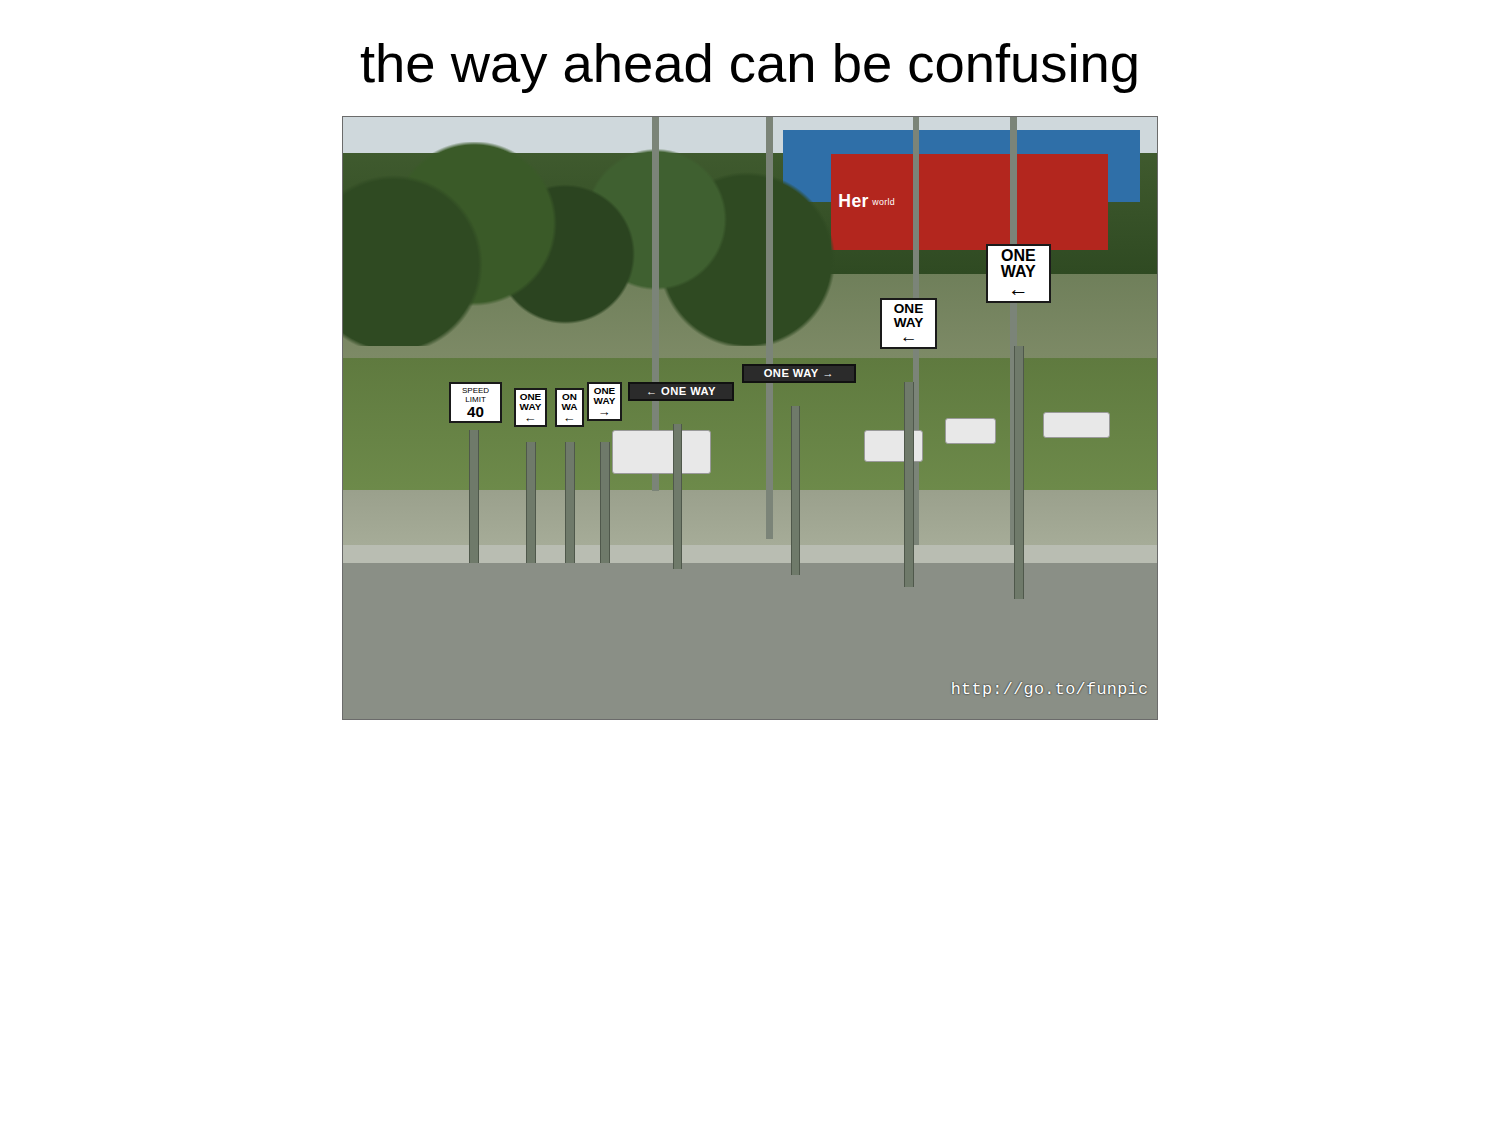the way ahead can be confusing
Herworld
SPEED
LIMIT 40
ONE
WAY←
ON
WA←
ONE
WAY→
← ONE WAY
ONE WAY →
ONE
WAY←
ONE
WAY←
http://go.to/funpic